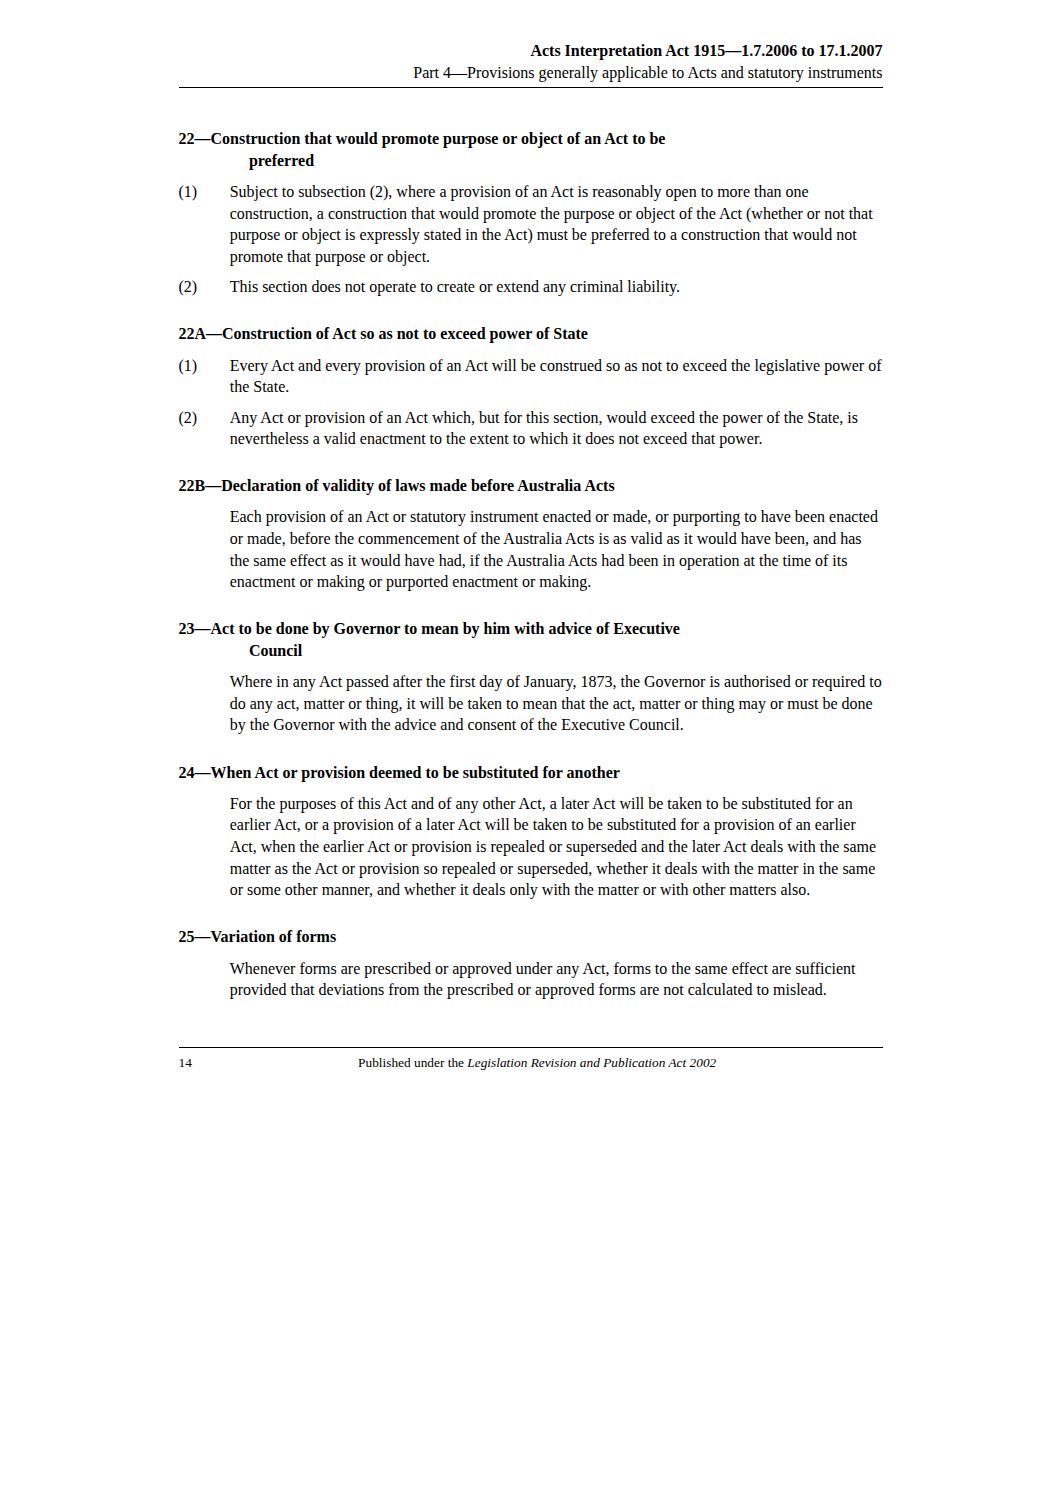Acts Interpretation Act 1915—1.7.2006 to 17.1.2007
Part 4—Provisions generally applicable to Acts and statutory instruments
22—Construction that would promote purpose or object of an Act to bepreferred
(1) Subject to subsection (2), where a provision of an Act is reasonably open to more than one construction, a construction that would promote the purpose or object of the Act (whether or not that purpose or object is expressly stated in the Act) must be preferred to a construction that would not promote that purpose or object.
(2) This section does not operate to create or extend any criminal liability.
22A—Construction of Act so as not to exceed power of State
(1) Every Act and every provision of an Act will be construed so as not to exceed the legislative power of the State.
(2) Any Act or provision of an Act which, but for this section, would exceed the power of the State, is nevertheless a valid enactment to the extent to which it does not exceed that power.
22B—Declaration of validity of laws made before Australia Acts
Each provision of an Act or statutory instrument enacted or made, or purporting to have been enacted or made, before the commencement of the Australia Acts is as valid as it would have been, and has the same effect as it would have had, if the Australia Acts had been in operation at the time of its enactment or making or purported enactment or making.
23—Act to be done by Governor to mean by him with advice of ExecutiveCouncil
Where in any Act passed after the first day of January, 1873, the Governor is authorised or required to do any act, matter or thing, it will be taken to mean that the act, matter or thing may or must be done by the Governor with the advice and consent of the Executive Council.
24—When Act or provision deemed to be substituted for another
For the purposes of this Act and of any other Act, a later Act will be taken to be substituted for an earlier Act, or a provision of a later Act will be taken to be substituted for a provision of an earlier Act, when the earlier Act or provision is repealed or superseded and the later Act deals with the same matter as the Act or provision so repealed or superseded, whether it deals with the matter in the same or some other manner, and whether it deals only with the matter or with other matters also.
25—Variation of forms
Whenever forms are prescribed or approved under any Act, forms to the same effect are sufficient provided that deviations from the prescribed or approved forms are not calculated to mislead.
14
Published under the Legislation Revision and Publication Act 2002